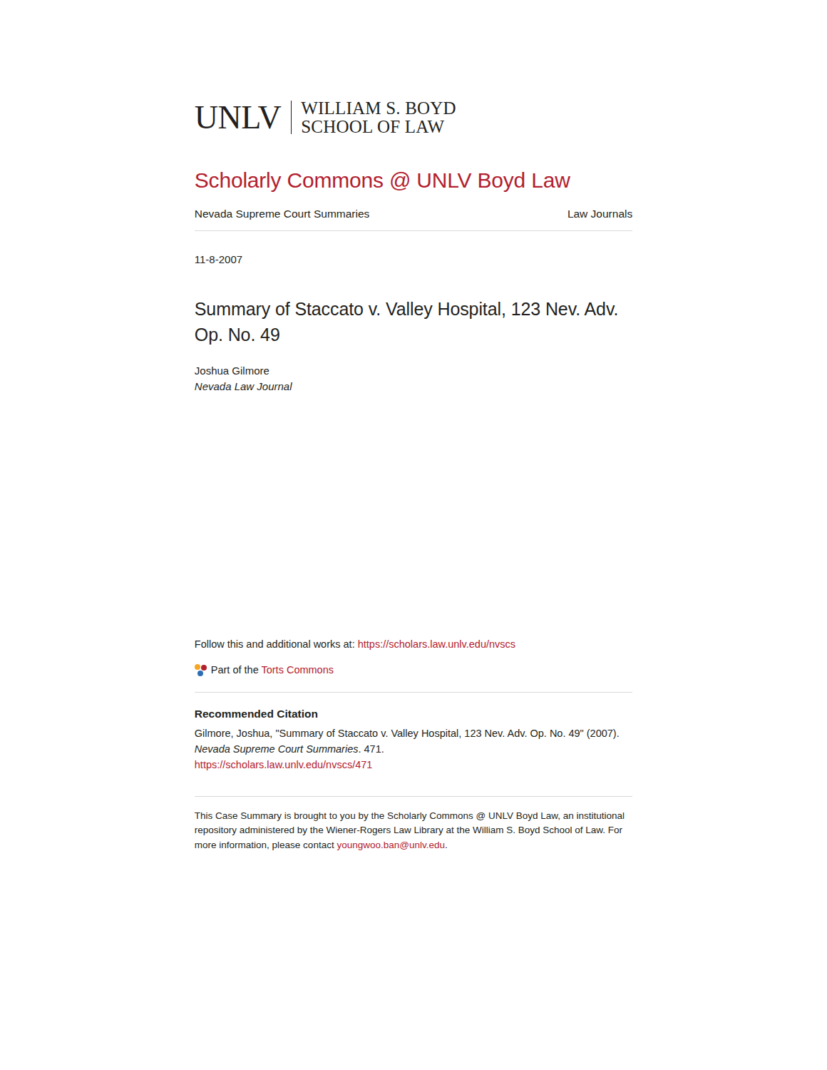UNLV
WILLIAM S. BOYD SCHOOL OF LAW
Scholarly Commons @ UNLV Boyd Law
Nevada Supreme Court Summaries
Law Journals
11-8-2007
Summary of Staccato v. Valley Hospital, 123 Nev. Adv. Op. No. 49
Joshua Gilmore
Nevada Law Journal
Follow this and additional works at: https://scholars.law.unlv.edu/nvscs
Part of the Torts Commons
Recommended Citation
Gilmore, Joshua, "Summary of Staccato v. Valley Hospital, 123 Nev. Adv. Op. No. 49" (2007). Nevada Supreme Court Summaries. 471.
https://scholars.law.unlv.edu/nvscs/471
This Case Summary is brought to you by the Scholarly Commons @ UNLV Boyd Law, an institutional repository administered by the Wiener-Rogers Law Library at the William S. Boyd School of Law. For more information, please contact youngwoo.ban@unlv.edu.